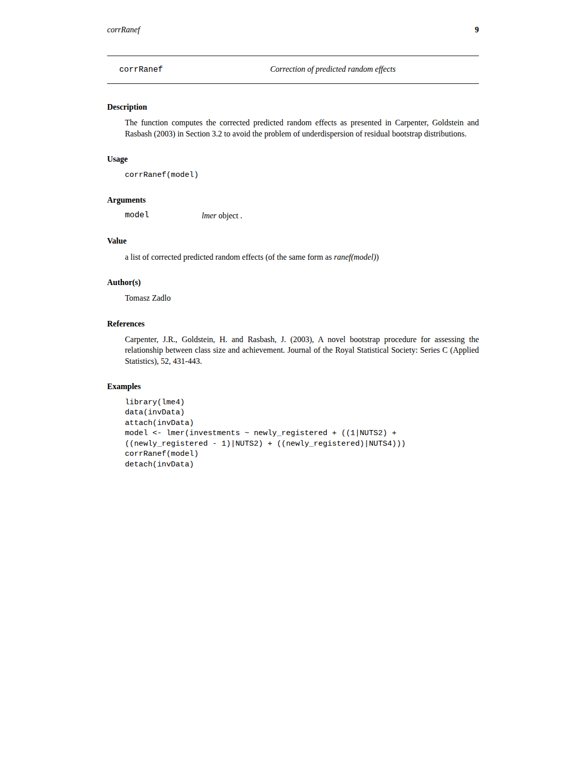corrRanef 9
| corrRanef | Correction of predicted random effects |
Description
The function computes the corrected predicted random effects as presented in Carpenter, Goldstein and Rasbash (2003) in Section 3.2 to avoid the problem of underdispersion of residual bootstrap distributions.
Usage
corrRanef(model)
Arguments
model
lmer object .
Value
a list of corrected predicted random effects (of the same form as ranef(model))
Author(s)
Tomasz Zadlo
References
Carpenter, J.R., Goldstein, H. and Rasbash, J. (2003), A novel bootstrap procedure for assessing the relationship between class size and achievement. Journal of the Royal Statistical Society: Series C (Applied Statistics), 52, 431-443.
Examples
library(lme4)
data(invData)
attach(invData)
model <- lmer(investments ~ newly_registered + ((1|NUTS2) +
((newly_registered - 1)|NUTS2) + ((newly_registered)|NUTS4)))
corrRanef(model)
detach(invData)